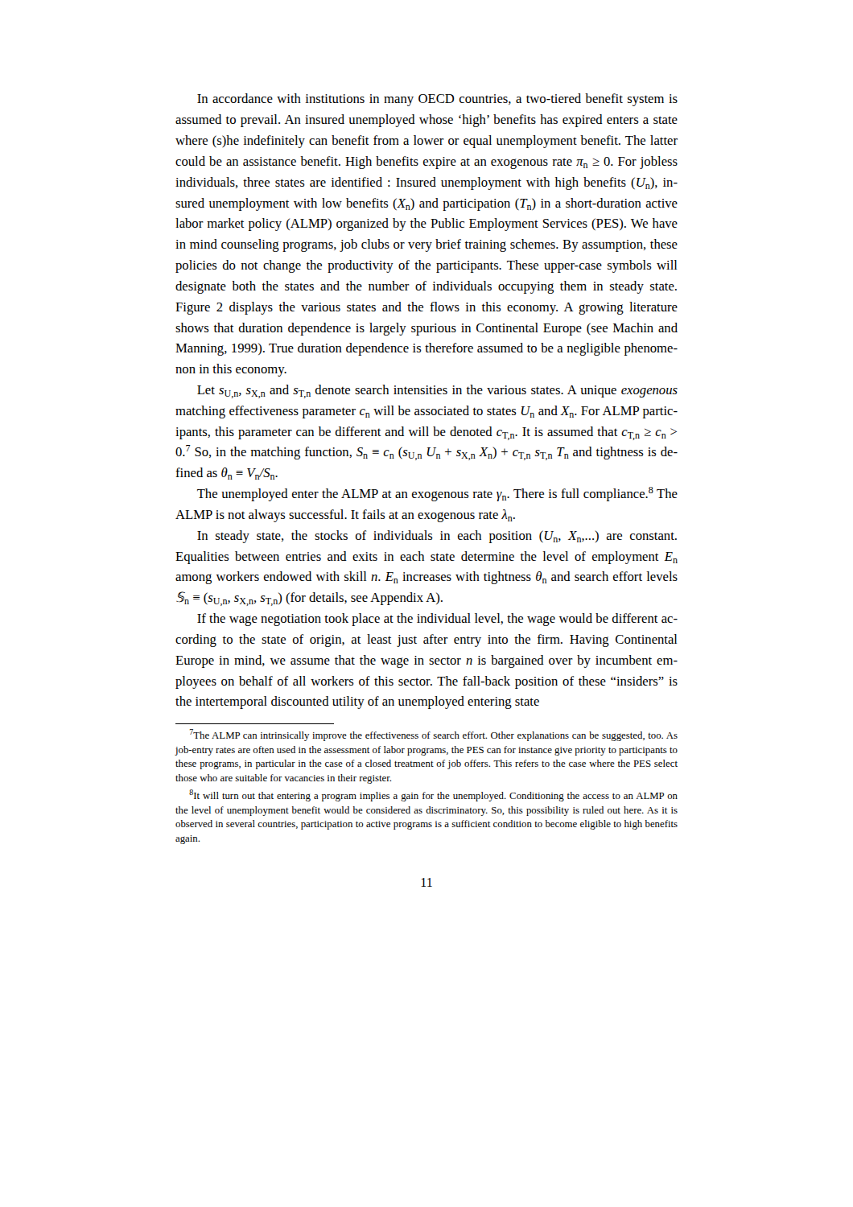In accordance with institutions in many OECD countries, a two-tiered benefit system is assumed to prevail. An insured unemployed whose ‘high’ benefits has expired enters a state where (s)he indefinitely can benefit from a lower or equal unemployment benefit. The latter could be an assistance benefit. High benefits expire at an exogenous rate πn ≥ 0. For jobless individuals, three states are identified : Insured unemployment with high benefits (Un), insured unemployment with low benefits (Xn) and participation (Tn) in a short-duration active labor market policy (ALMP) organized by the Public Employment Services (PES). We have in mind counseling programs, job clubs or very brief training schemes. By assumption, these policies do not change the productivity of the participants. These upper-case symbols will designate both the states and the number of individuals occupying them in steady state. Figure 2 displays the various states and the flows in this economy. A growing literature shows that duration dependence is largely spurious in Continental Europe (see Machin and Manning, 1999). True duration dependence is therefore assumed to be a negligible phenomenon in this economy.
Let sU,n, sX,n and sT,n denote search intensities in the various states. A unique exogenous matching effectiveness parameter cn will be associated to states Un and Xn. For ALMP participants, this parameter can be different and will be denoted cT,n. It is assumed that cT,n ≥ cn > 0.7 So, in the matching function, Sn ≡ cn (sU,n Un + sX,n Xn) + cT,n sT,n Tn and tightness is defined as θn ≡ Vn/Sn.
The unemployed enter the ALMP at an exogenous rate γn. There is full compliance.8 The ALMP is not always successful. It fails at an exogenous rate λn.
In steady state, the stocks of individuals in each position (Un, Xn,...) are constant. Equalities between entries and exits in each state determine the level of employment En among workers endowed with skill n. En increases with tightness θn and search effort levels 𝕊n ≡ (sU,n, sX,n, sT,n) (for details, see Appendix A).
If the wage negotiation took place at the individual level, the wage would be different according to the state of origin, at least just after entry into the firm. Having Continental Europe in mind, we assume that the wage in sector n is bargained over by incumbent employees on behalf of all workers of this sector. The fall-back position of these “insiders” is the intertemporal discounted utility of an unemployed entering state
7 The ALMP can intrinsically improve the effectiveness of search effort. Other explanations can be suggested, too. As job-entry rates are often used in the assessment of labor programs, the PES can for instance give priority to participants to these programs, in particular in the case of a closed treatment of job offers. This refers to the case where the PES select those who are suitable for vacancies in their register.
8 It will turn out that entering a program implies a gain for the unemployed. Conditioning the access to an ALMP on the level of unemployment benefit would be considered as discriminatory. So, this possibility is ruled out here. As it is observed in several countries, participation to active programs is a sufficient condition to become eligible to high benefits again.
11